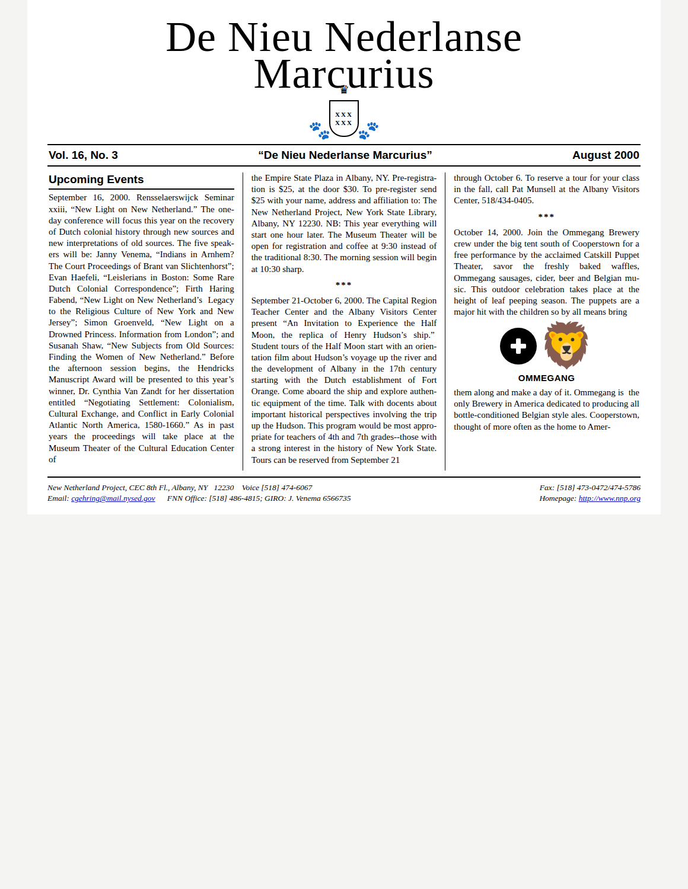De Nieu Nederlanse Marcurius
♛ 🐾 XXX
XXX 🐾
Vol. 16, No. 3 “De Nieu Nederlanse Marcurius” August 2000
Upcoming Events
September 16, 2000. Rensselaerswijck Seminar xxiii, “New Light on New Netherland.” The one-day conference will focus this year on the recovery of Dutch colonial history through new sources and new interpretations of old sources. The five speakers will be: Janny Venema, “Indians in Arnhem? The Court Proceedings of Brant van Slichtenhorst”; Evan Haefeli, “Leislerians in Boston: Some Rare Dutch Colonial Correspondence”; Firth Haring Fabend, “New Light on New Netherland’s Legacy to the Religious Culture of New York and New Jersey”; Simon Groenveld, “New Light on a Drowned Princess. Information from London”; and Susanah Shaw, “New Subjects from Old Sources: Finding the Women of New Netherland.” Before the afternoon session begins, the Hendricks Manuscript Award will be presented to this year’s winner, Dr. Cynthia Van Zandt for her dissertation entitled “Negotiating Settlement: Colonialism, Cultural Exchange, and Conflict in Early Colonial Atlantic North America, 1580-1660.” As in past years the proceedings will take place at the Museum Theater of the Cultural Education Center of
the Empire State Plaza in Albany, NY. Pre-registration is $25, at the door $30. To pre-register send $25 with your name, address and affiliation to: The New Netherland Project, New York State Library, Albany, NY 12230. NB: This year everything will start one hour later. The Museum Theater will be open for registration and coffee at 9:30 instead of the traditional 8:30. The morning session will begin at 10:30 sharp.
***
September 21-October 6, 2000. The Capital Region Teacher Center and the Albany Visitors Center present “An Invitation to Experience the Half Moon, the replica of Henry Hudson’s ship.” Student tours of the Half Moon start with an orientation film about Hudson’s voyage up the river and the development of Albany in the 17th century starting with the Dutch establishment of Fort Orange. Come aboard the ship and explore authentic equipment of the time. Talk with docents about important historical perspectives involving the trip up the Hudson. This program would be most appropriate for teachers of 4th and 7th grades--those with a strong interest in the history of New York State. Tours can be reserved from September 21
through October 6. To reserve a tour for your class in the fall, call Pat Munsell at the Albany Visitors Center, 518/434-0405.
***
October 14, 2000. Join the Ommegang Brewery crew under the big tent south of Cooperstown for a free performance by the acclaimed Catskill Puppet Theater, savor the freshly baked waffles, Ommegang sausages, cider, beer and Belgian music. This outdoor celebration takes place at the height of leaf peeping season. The puppets are a major hit with the children so by all means bring
🦁
OMMEGANG
them along and make a day of it. Ommegang is the only Brewery in America dedicated to producing all bottle-conditioned Belgian style ales. Cooperstown, thought of more often as the home to Amer-
New Netherland Project, CEC 8th Fl., Albany, NY 12230 Voice [518] 474-6067 Fax: [518] 473-0472/474-5786
Email: cgehring@mail.nysed.gov FNN Office: [518] 486-4815; GIRO: J. Venema 6566735 Homepage: http://www.nnp.org